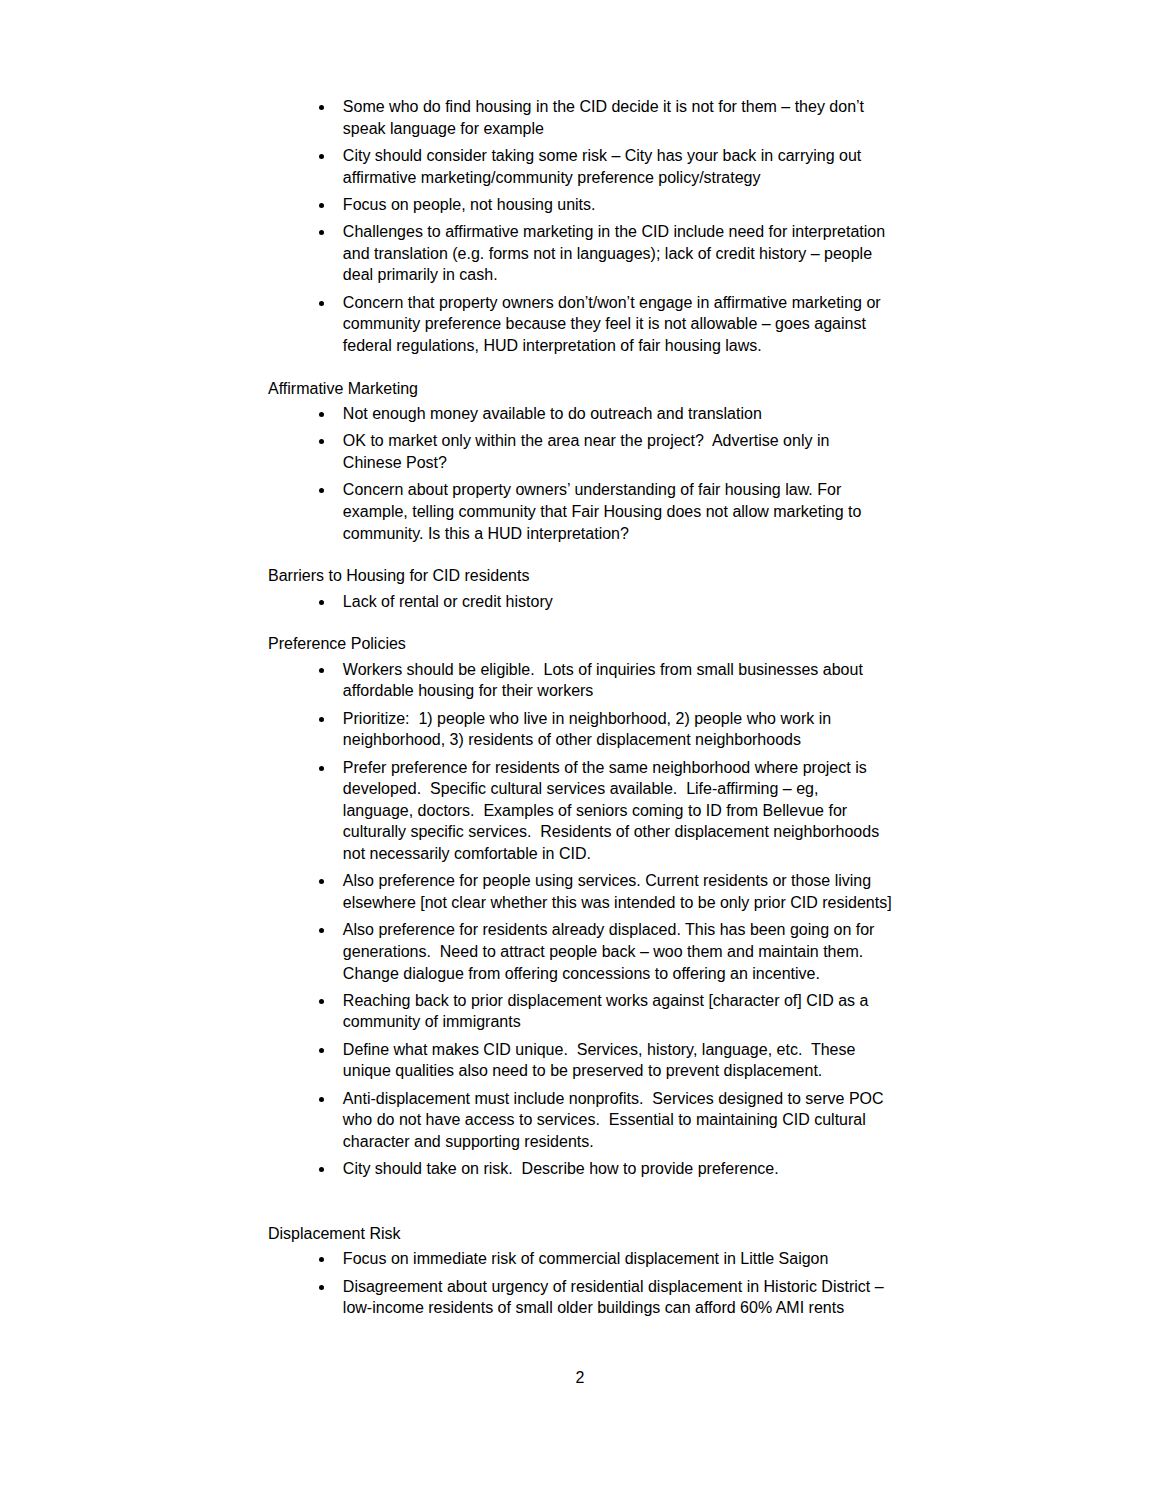Some who do find housing in the CID decide it is not for them – they don’t speak language for example
City should consider taking some risk – City has your back in carrying out affirmative marketing/community preference policy/strategy
Focus on people, not housing units.
Challenges to affirmative marketing in the CID include need for interpretation and translation (e.g. forms not in languages); lack of credit history – people deal primarily in cash.
Concern that property owners don’t/won’t engage in affirmative marketing or community preference because they feel it is not allowable – goes against federal regulations, HUD interpretation of fair housing laws.
Affirmative Marketing
Not enough money available to do outreach and translation
OK to market only within the area near the project? Advertise only in Chinese Post?
Concern about property owners’ understanding of fair housing law. For example, telling community that Fair Housing does not allow marketing to community. Is this a HUD interpretation?
Barriers to Housing for CID residents
Lack of rental or credit history
Preference Policies
Workers should be eligible. Lots of inquiries from small businesses about affordable housing for their workers
Prioritize: 1) people who live in neighborhood, 2) people who work in neighborhood, 3) residents of other displacement neighborhoods
Prefer preference for residents of the same neighborhood where project is developed. Specific cultural services available. Life-affirming – eg, language, doctors. Examples of seniors coming to ID from Bellevue for culturally specific services. Residents of other displacement neighborhoods not necessarily comfortable in CID.
Also preference for people using services. Current residents or those living elsewhere [not clear whether this was intended to be only prior CID residents]
Also preference for residents already displaced. This has been going on for generations. Need to attract people back – woo them and maintain them. Change dialogue from offering concessions to offering an incentive.
Reaching back to prior displacement works against [character of] CID as a community of immigrants
Define what makes CID unique. Services, history, language, etc. These unique qualities also need to be preserved to prevent displacement.
Anti-displacement must include nonprofits. Services designed to serve POC who do not have access to services. Essential to maintaining CID cultural character and supporting residents.
City should take on risk. Describe how to provide preference.
Displacement Risk
Focus on immediate risk of commercial displacement in Little Saigon
Disagreement about urgency of residential displacement in Historic District – low-income residents of small older buildings can afford 60% AMI rents
2